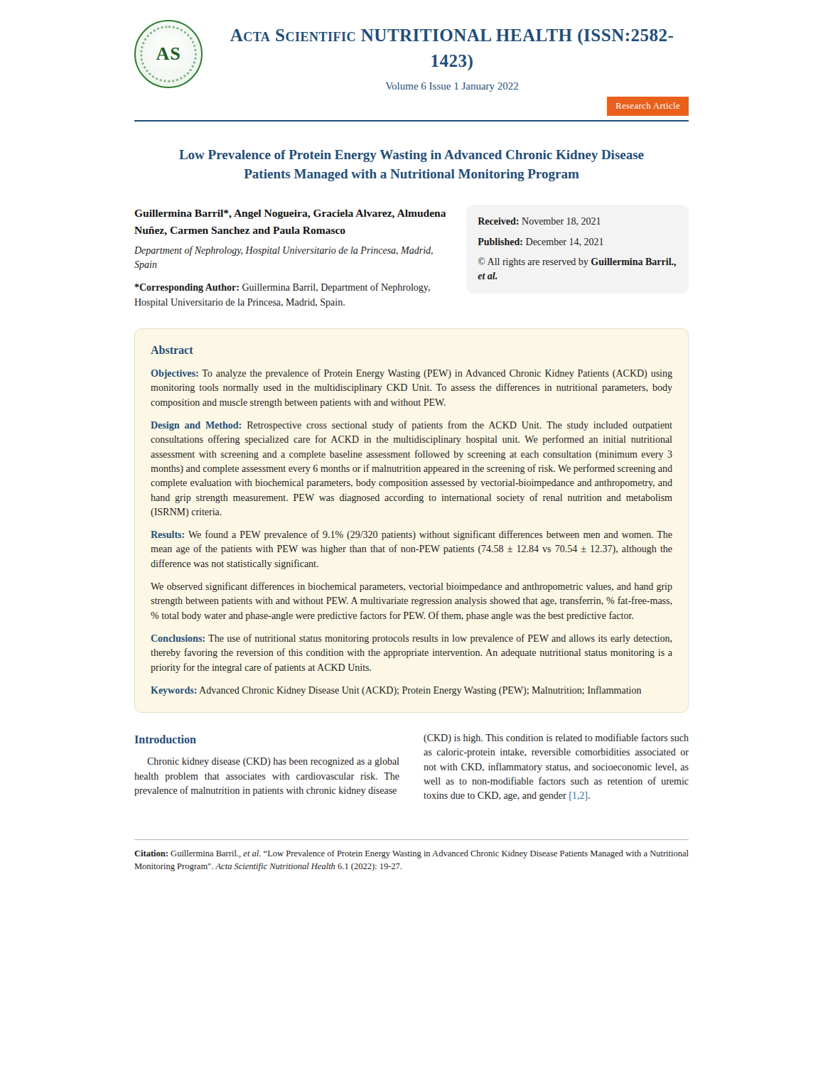AS
Acta Scientific NUTRITIONAL HEALTH (ISSN:2582-1423)
Volume 6 Issue 1 January 2022
Research Article
Low Prevalence of Protein Energy Wasting in Advanced Chronic Kidney Disease
Patients Managed with a Nutritional Monitoring Program
Guillermina Barril*, Angel Nogueira, Graciela Alvarez, Almudena Nuñez, Carmen Sanchez and Paula Romasco
Department of Nephrology, Hospital Universitario de la Princesa, Madrid, Spain
*Corresponding Author: Guillermina Barril, Department of Nephrology, Hospital Universitario de la Princesa, Madrid, Spain.
Received: November 18, 2021
Published: December 14, 2021
© All rights are reserved by Guillermina Barril., et al.
Abstract
Objectives: To analyze the prevalence of Protein Energy Wasting (PEW) in Advanced Chronic Kidney Patients (ACKD) using monitoring tools normally used in the multidisciplinary CKD Unit. To assess the differences in nutritional parameters, body composition and muscle strength between patients with and without PEW.
Design and Method: Retrospective cross sectional study of patients from the ACKD Unit. The study included outpatient consultations offering specialized care for ACKD in the multidisciplinary hospital unit. We performed an initial nutritional assessment with screening and a complete baseline assessment followed by screening at each consultation (minimum every 3 months) and complete assessment every 6 months or if malnutrition appeared in the screening of risk. We performed screening and complete evaluation with biochemical parameters, body composition assessed by vectorial-bioimpedance and anthropometry, and hand grip strength measurement. PEW was diagnosed according to international society of renal nutrition and metabolism (ISRNM) criteria.
Results: We found a PEW prevalence of 9.1% (29/320 patients) without significant differences between men and women. The mean age of the patients with PEW was higher than that of non-PEW patients (74.58 ± 12.84 vs 70.54 ± 12.37), although the difference was not statistically significant.
We observed significant differences in biochemical parameters, vectorial bioimpedance and anthropometric values, and hand grip strength between patients with and without PEW. A multivariate regression analysis showed that age, transferrin, % fat-free-mass, % total body water and phase-angle were predictive factors for PEW. Of them, phase angle was the best predictive factor.
Conclusions: The use of nutritional status monitoring protocols results in low prevalence of PEW and allows its early detection, thereby favoring the reversion of this condition with the appropriate intervention. An adequate nutritional status monitoring is a priority for the integral care of patients at ACKD Units.
Keywords: Advanced Chronic Kidney Disease Unit (ACKD); Protein Energy Wasting (PEW); Malnutrition; Inflammation
Introduction
Chronic kidney disease (CKD) has been recognized as a global health problem that associates with cardiovascular risk. The prevalence of malnutrition in patients with chronic kidney disease
(CKD) is high. This condition is related to modifiable factors such as caloric-protein intake, reversible comorbidities associated or not with CKD, inflammatory status, and socioeconomic level, as well as to non-modifiable factors such as retention of uremic toxins due to CKD, age, and gender [1,2].
Citation: Guillermina Barril., et al. “Low Prevalence of Protein Energy Wasting in Advanced Chronic Kidney Disease Patients Managed with a Nutritional Monitoring Program". Acta Scientific Nutritional Health 6.1 (2022): 19-27.